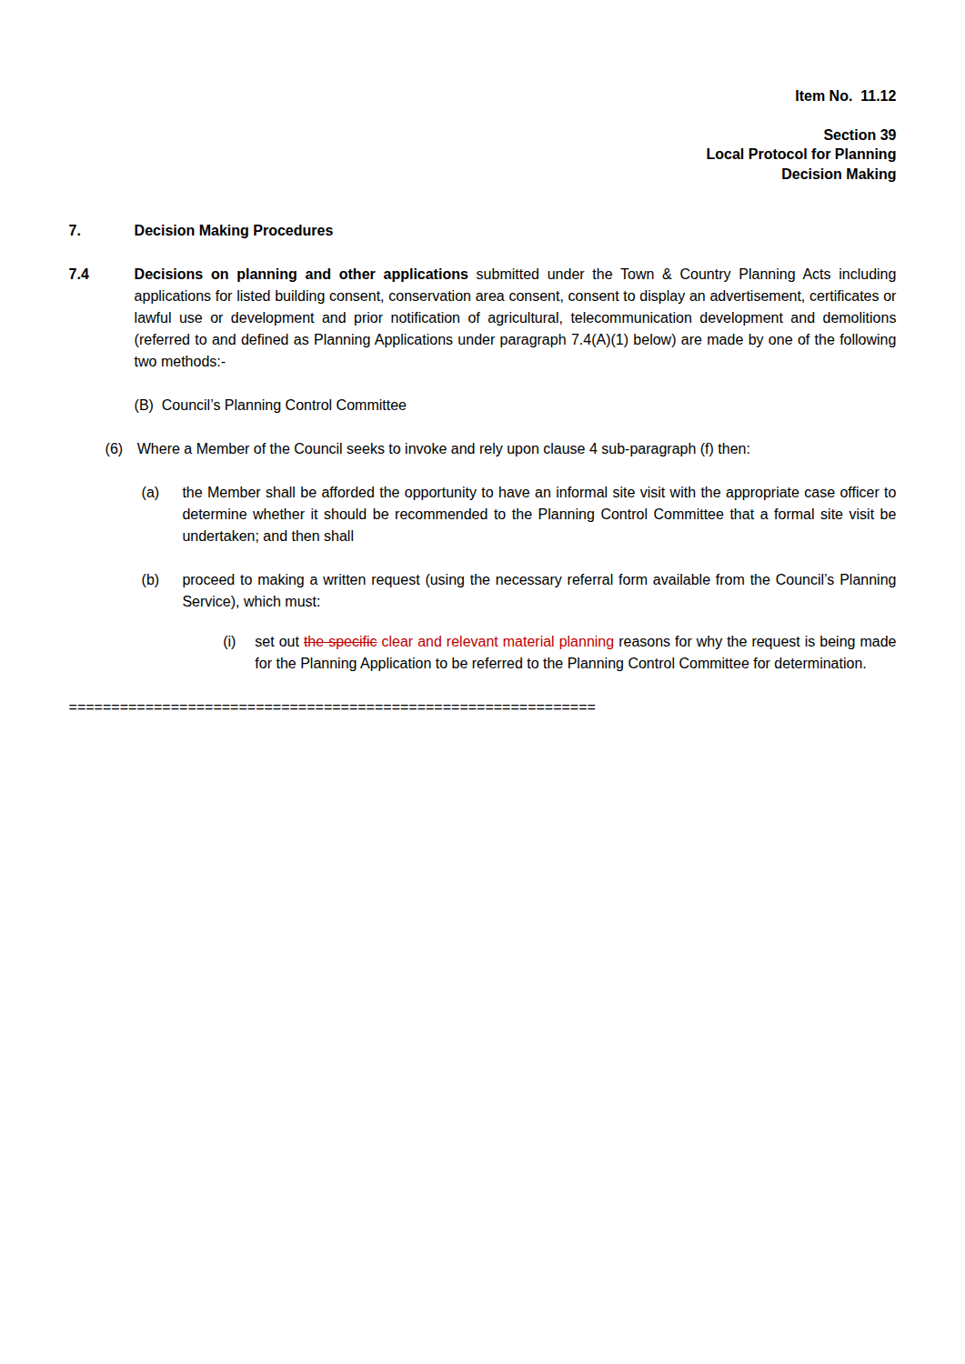Item No. 11.12
Section 39
Local Protocol for Planning
Decision Making
7.
Decision Making Procedures
7.4
Decisions on planning and other applications submitted under the Town & Country Planning Acts including applications for listed building consent, conservation area consent, consent to display an advertisement, certificates or lawful use or development and prior notification of agricultural, telecommunication development and demolitions (referred to and defined as Planning Applications under paragraph 7.4(A)(1) below) are made by one of the following two methods:-
(B) Council’s Planning Control Committee
(6)
Where a Member of the Council seeks to invoke and rely upon clause 4 sub-paragraph (f) then:
(a)
the Member shall be afforded the opportunity to have an informal site visit with the appropriate case officer to determine whether it should be recommended to the Planning Control Committee that a formal site visit be undertaken; and then shall
(b)
proceed to making a written request (using the necessary referral form available from the Council’s Planning Service), which must:
(i)
set out the specific clear and relevant material planning reasons for why the request is being made for the Planning Application to be referred to the Planning Control Committee for determination.
==============================================================